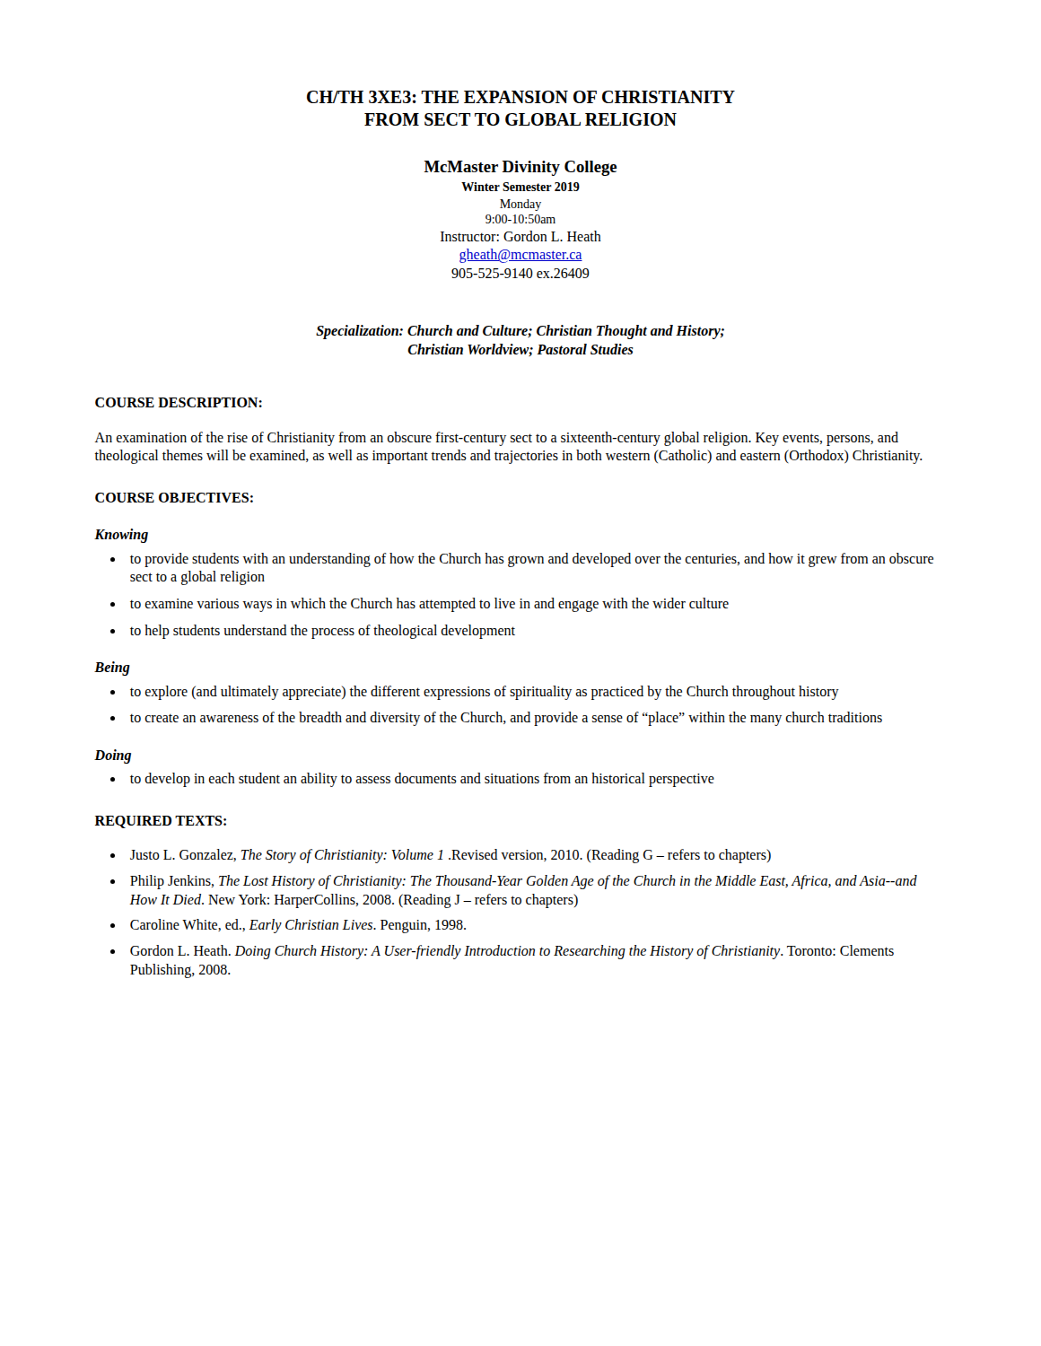CH/TH 3XE3: THE EXPANSION OF CHRISTIANITY
FROM SECT TO GLOBAL RELIGION
McMaster Divinity College
Winter Semester 2019
Monday
9:00-10:50am
Instructor: Gordon L. Heath
gheath@mcmaster.ca
905-525-9140 ex.26409
Specialization: Church and Culture; Christian Thought and History;
Christian Worldview; Pastoral Studies
Course Description:
An examination of the rise of Christianity from an obscure first-century sect to a sixteenth-century global religion. Key events, persons, and theological themes will be examined, as well as important trends and trajectories in both western (Catholic) and eastern (Orthodox) Christianity.
Course Objectives:
Knowing
to provide students with an understanding of how the Church has grown and developed over the centuries, and how it grew from an obscure sect to a global religion
to examine various ways in which the Church has attempted to live in and engage with the wider culture
to help students understand the process of theological development
Being
to explore (and ultimately appreciate) the different expressions of spirituality as practiced by the Church throughout history
to create an awareness of the breadth and diversity of the Church, and provide a sense of “place” within the many church traditions
Doing
to develop in each student an ability to assess documents and situations from an historical perspective
Required Texts:
Justo L. Gonzalez, The Story of Christianity: Volume 1 .Revised version, 2010. (Reading G – refers to chapters)
Philip Jenkins, The Lost History of Christianity: The Thousand-Year Golden Age of the Church in the Middle East, Africa, and Asia--and How It Died. New York: HarperCollins, 2008. (Reading J – refers to chapters)
Caroline White, ed., Early Christian Lives. Penguin, 1998.
Gordon L. Heath. Doing Church History: A User-friendly Introduction to Researching the History of Christianity. Toronto: Clements Publishing, 2008.